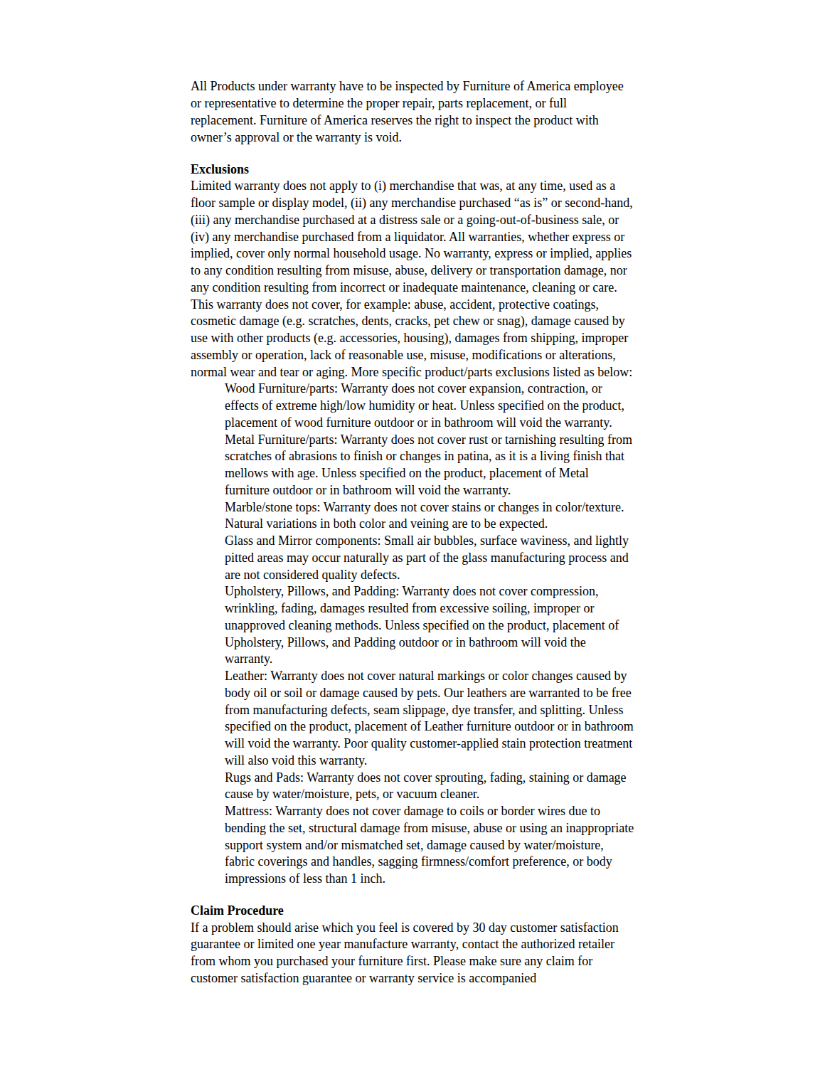All Products under warranty have to be inspected by Furniture of America employee or representative to determine the proper repair, parts replacement, or full replacement. Furniture of America reserves the right to inspect the product with owner’s approval or the warranty is void.
Exclusions
Limited warranty does not apply to (i) merchandise that was, at any time, used as a floor sample or display model, (ii) any merchandise purchased “as is” or second-hand, (iii) any merchandise purchased at a distress sale or a going-out-of-business sale, or (iv) any merchandise purchased from a liquidator. All warranties, whether express or implied, cover only normal household usage. No warranty, express or implied, applies to any condition resulting from misuse, abuse, delivery or transportation damage, nor any condition resulting from incorrect or inadequate maintenance, cleaning or care. This warranty does not cover, for example: abuse, accident, protective coatings, cosmetic damage (e.g. scratches, dents, cracks, pet chew or snag), damage caused by use with other products (e.g. accessories, housing), damages from shipping, improper assembly or operation, lack of reasonable use, misuse, modifications or alterations, normal wear and tear or aging. More specific product/parts exclusions listed as below:
Wood Furniture/parts: Warranty does not cover expansion, contraction, or effects of extreme high/low humidity or heat. Unless specified on the product, placement of wood furniture outdoor or in bathroom will void the warranty.
Metal Furniture/parts: Warranty does not cover rust or tarnishing resulting from scratches of abrasions to finish or changes in patina, as it is a living finish that mellows with age. Unless specified on the product, placement of Metal furniture outdoor or in bathroom will void the warranty.
Marble/stone tops: Warranty does not cover stains or changes in color/texture. Natural variations in both color and veining are to be expected.
Glass and Mirror components: Small air bubbles, surface waviness, and lightly pitted areas may occur naturally as part of the glass manufacturing process and are not considered quality defects.
Upholstery, Pillows, and Padding: Warranty does not cover compression, wrinkling, fading, damages resulted from excessive soiling, improper or unapproved cleaning methods. Unless specified on the product, placement of Upholstery, Pillows, and Padding outdoor or in bathroom will void the warranty.
Leather: Warranty does not cover natural markings or color changes caused by body oil or soil or damage caused by pets. Our leathers are warranted to be free from manufacturing defects, seam slippage, dye transfer, and splitting. Unless specified on the product, placement of Leather furniture outdoor or in bathroom will void the warranty. Poor quality customer-applied stain protection treatment will also void this warranty.
Rugs and Pads: Warranty does not cover sprouting, fading, staining or damage cause by water/moisture, pets, or vacuum cleaner.
Mattress: Warranty does not cover damage to coils or border wires due to bending the set, structural damage from misuse, abuse or using an inappropriate support system and/or mismatched set, damage caused by water/moisture, fabric coverings and handles, sagging firmness/comfort preference, or body impressions of less than 1 inch.
Claim Procedure
If a problem should arise which you feel is covered by 30 day customer satisfaction guarantee or limited one year manufacture warranty, contact the authorized retailer from whom you purchased your furniture first. Please make sure any claim for customer satisfaction guarantee or warranty service is accompanied